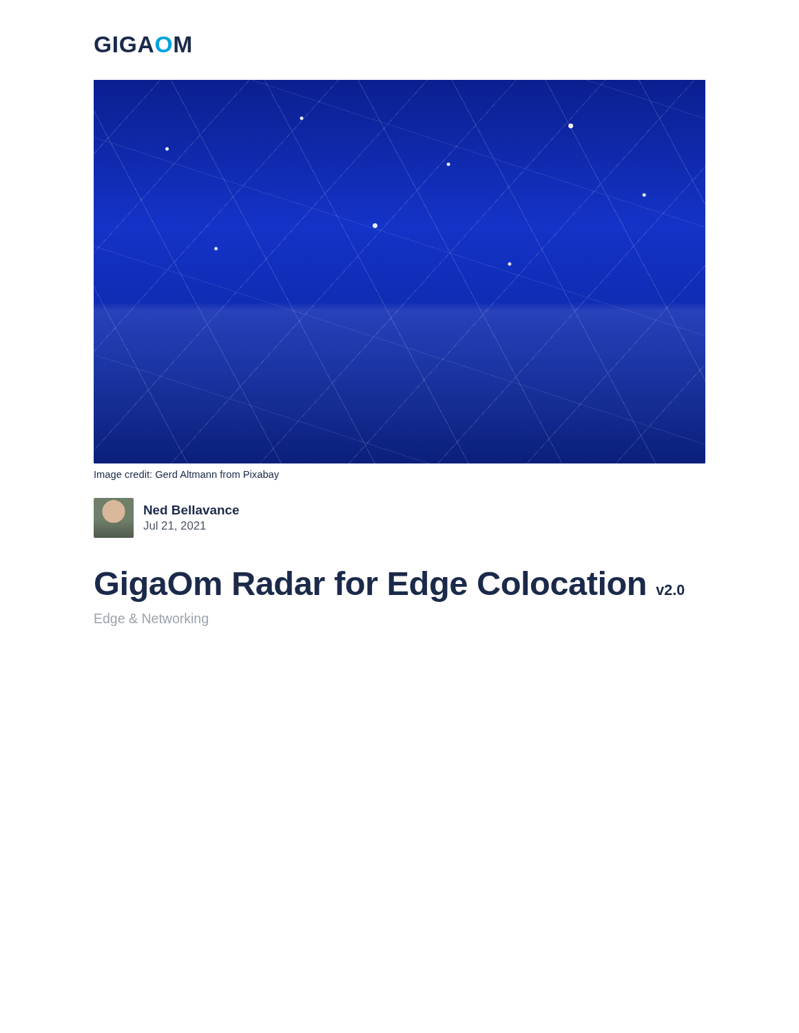GIGAOM
Image credit: Gerd Altmann from Pixabay
Ned Bellavance
Jul 21, 2021
GigaOm Radar for Edge Colocation v2.0
Edge & Networking